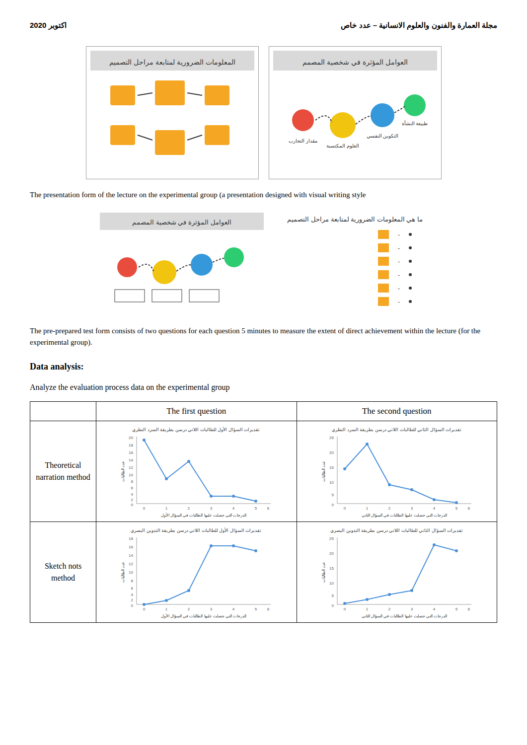اكتوبر 2020 مجلة العمارة والفنون والعلوم الانسانية – عدد خاص
The presentation form of the lecture on the experimental group (a presentation designed with visual writing style
The pre-prepared test form consists of two questions for each question 5 minutes to measure the extent of direct achievement within the lecture (for the experimental group).
Data analysis:
Analyze the evaluation process data on the experimental group
| | The first question | The second question |
| --- | --- | --- |
| Theoretical narration method | | |
| Sketch nots method | | |